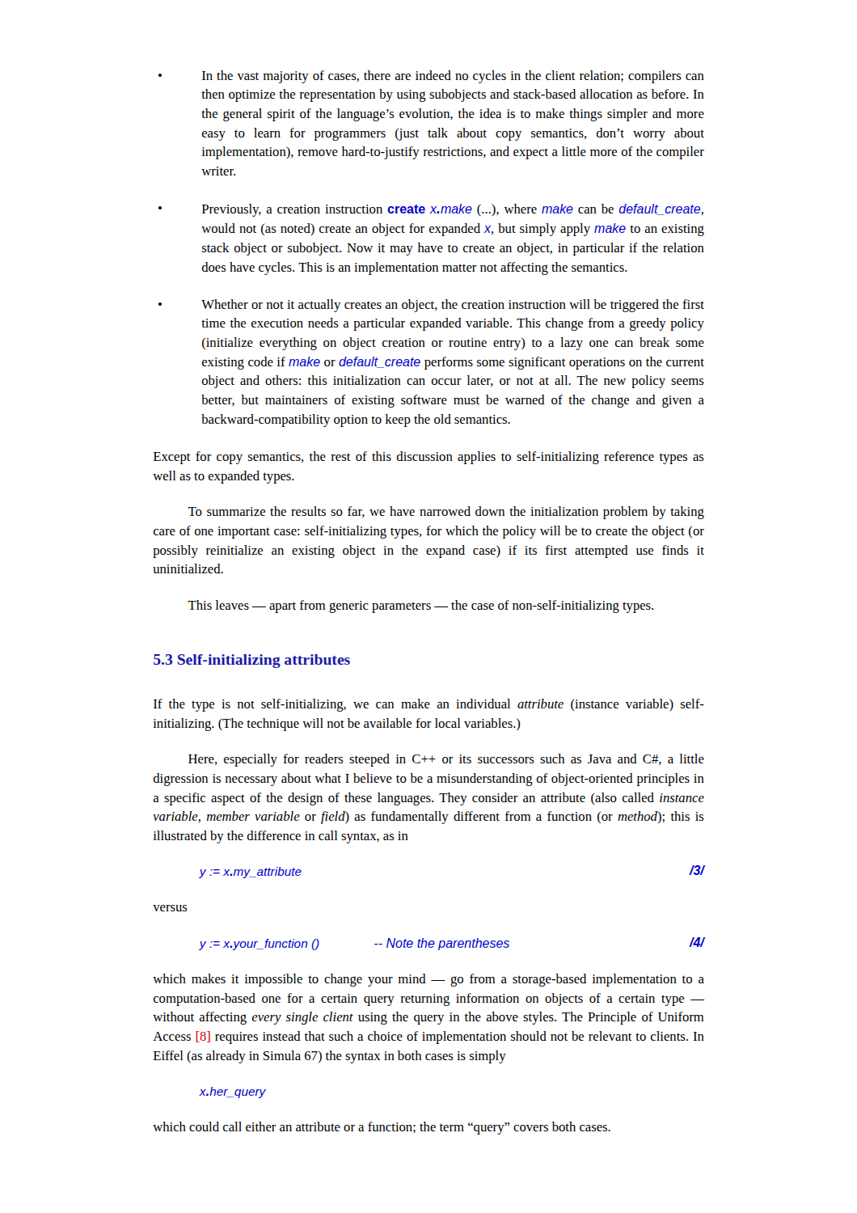In the vast majority of cases, there are indeed no cycles in the client relation; compilers can then optimize the representation by using subobjects and stack-based allocation as before. In the general spirit of the language’s evolution, the idea is to make things simpler and more easy to learn for programmers (just talk about copy semantics, don’t worry about implementation), remove hard-to-justify restrictions, and expect a little more of the compiler writer.
Previously, a creation instruction create x. make (...), where make can be default_create, would not (as noted) create an object for expanded x, but simply apply make to an existing stack object or subobject. Now it may have to create an object, in particular if the relation does have cycles. This is an implementation matter not affecting the semantics.
Whether or not it actually creates an object, the creation instruction will be triggered the first time the execution needs a particular expanded variable. This change from a greedy policy (initialize everything on object creation or routine entry) to a lazy one can break some existing code if make or default_create performs some significant operations on the current object and others: this initialization can occur later, or not at all. The new policy seems better, but maintainers of existing software must be warned of the change and given a backward-compatibility option to keep the old semantics.
Except for copy semantics, the rest of this discussion applies to self-initializing reference types as well as to expanded types.
To summarize the results so far, we have narrowed down the initialization problem by taking care of one important case: self-initializing types, for which the policy will be to create the object (or possibly reinitialize an existing object in the expand case) if its first attempted use finds it uninitialized.
This leaves — apart from generic parameters — the case of non-self-initializing types.
5.3 Self-initializing attributes
If the type is not self-initializing, we can make an individual attribute (instance variable) self-initializing. (The technique will not be available for local variables.)
Here, especially for readers steeped in C++ or its successors such as Java and C#, a little digression is necessary about what I believe to be a misunderstanding of object-oriented principles in a specific aspect of the design of these languages. They consider an attribute (also called instance variable, member variable or field) as fundamentally different from a function (or method); this is illustrated by the difference in call syntax, as in
y := x. my_attribute /3/
versus
y := x. your_function ()-- Note the parentheses /4/
which makes it impossible to change your mind — go from a storage-based implementation to a computation-based one for a certain query returning information on objects of a certain type — without affecting every single client using the query in the above styles. The Principle of Uniform Access [8] requires instead that such a choice of implementation should not be relevant to clients. In Eiffel (as already in Simula 67) the syntax in both cases is simply
x. her_query
which could call either an attribute or a function; the term “query” covers both cases.